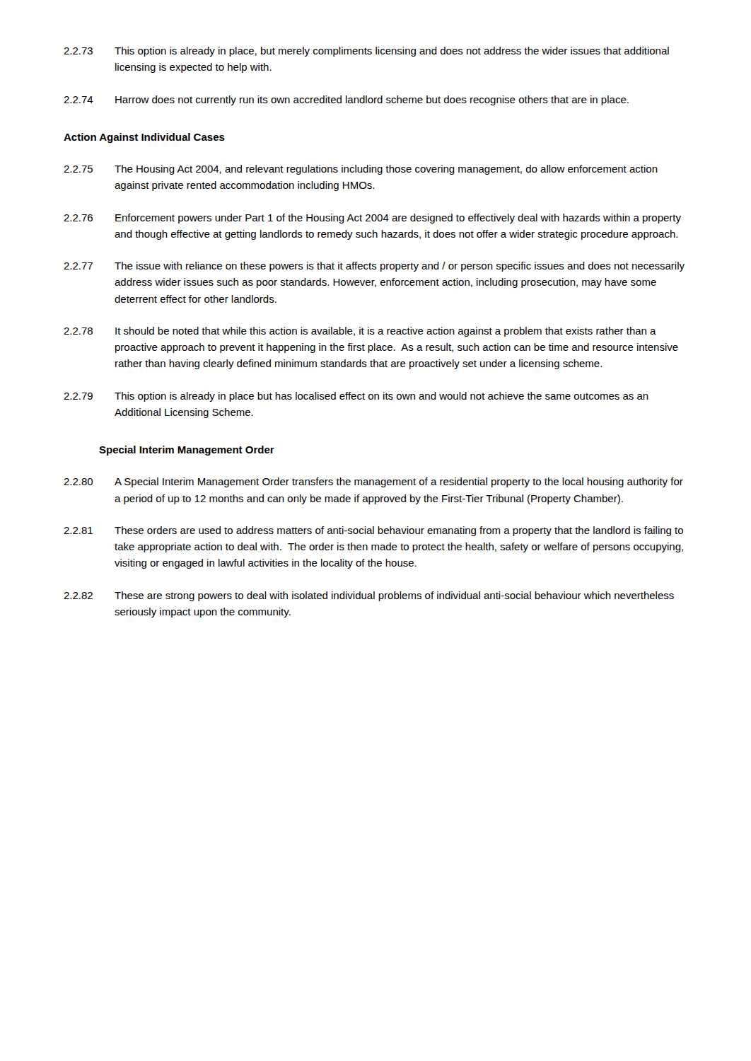2.2.73
This option is already in place, but merely compliments licensing and does not address the wider issues that additional licensing is expected to help with.
2.2.74
Harrow does not currently run its own accredited landlord scheme but does recognise others that are in place.
Action Against Individual Cases
2.2.75
The Housing Act 2004, and relevant regulations including those covering management, do allow enforcement action against private rented accommodation including HMOs.
2.2.76
Enforcement powers under Part 1 of the Housing Act 2004 are designed to effectively deal with hazards within a property and though effective at getting landlords to remedy such hazards, it does not offer a wider strategic procedure approach.
2.2.77
The issue with reliance on these powers is that it affects property and / or person specific issues and does not necessarily address wider issues such as poor standards. However, enforcement action, including prosecution, may have some deterrent effect for other landlords.
2.2.78
It should be noted that while this action is available, it is a reactive action against a problem that exists rather than a proactive approach to prevent it happening in the first place. As a result, such action can be time and resource intensive rather than having clearly defined minimum standards that are proactively set under a licensing scheme.
2.2.79
This option is already in place but has localised effect on its own and would not achieve the same outcomes as an Additional Licensing Scheme.
Special Interim Management Order
2.2.80
A Special Interim Management Order transfers the management of a residential property to the local housing authority for a period of up to 12 months and can only be made if approved by the First-Tier Tribunal (Property Chamber).
2.2.81
These orders are used to address matters of anti-social behaviour emanating from a property that the landlord is failing to take appropriate action to deal with. The order is then made to protect the health, safety or welfare of persons occupying, visiting or engaged in lawful activities in the locality of the house.
2.2.82
These are strong powers to deal with isolated individual problems of individual anti-social behaviour which nevertheless seriously impact upon the community.